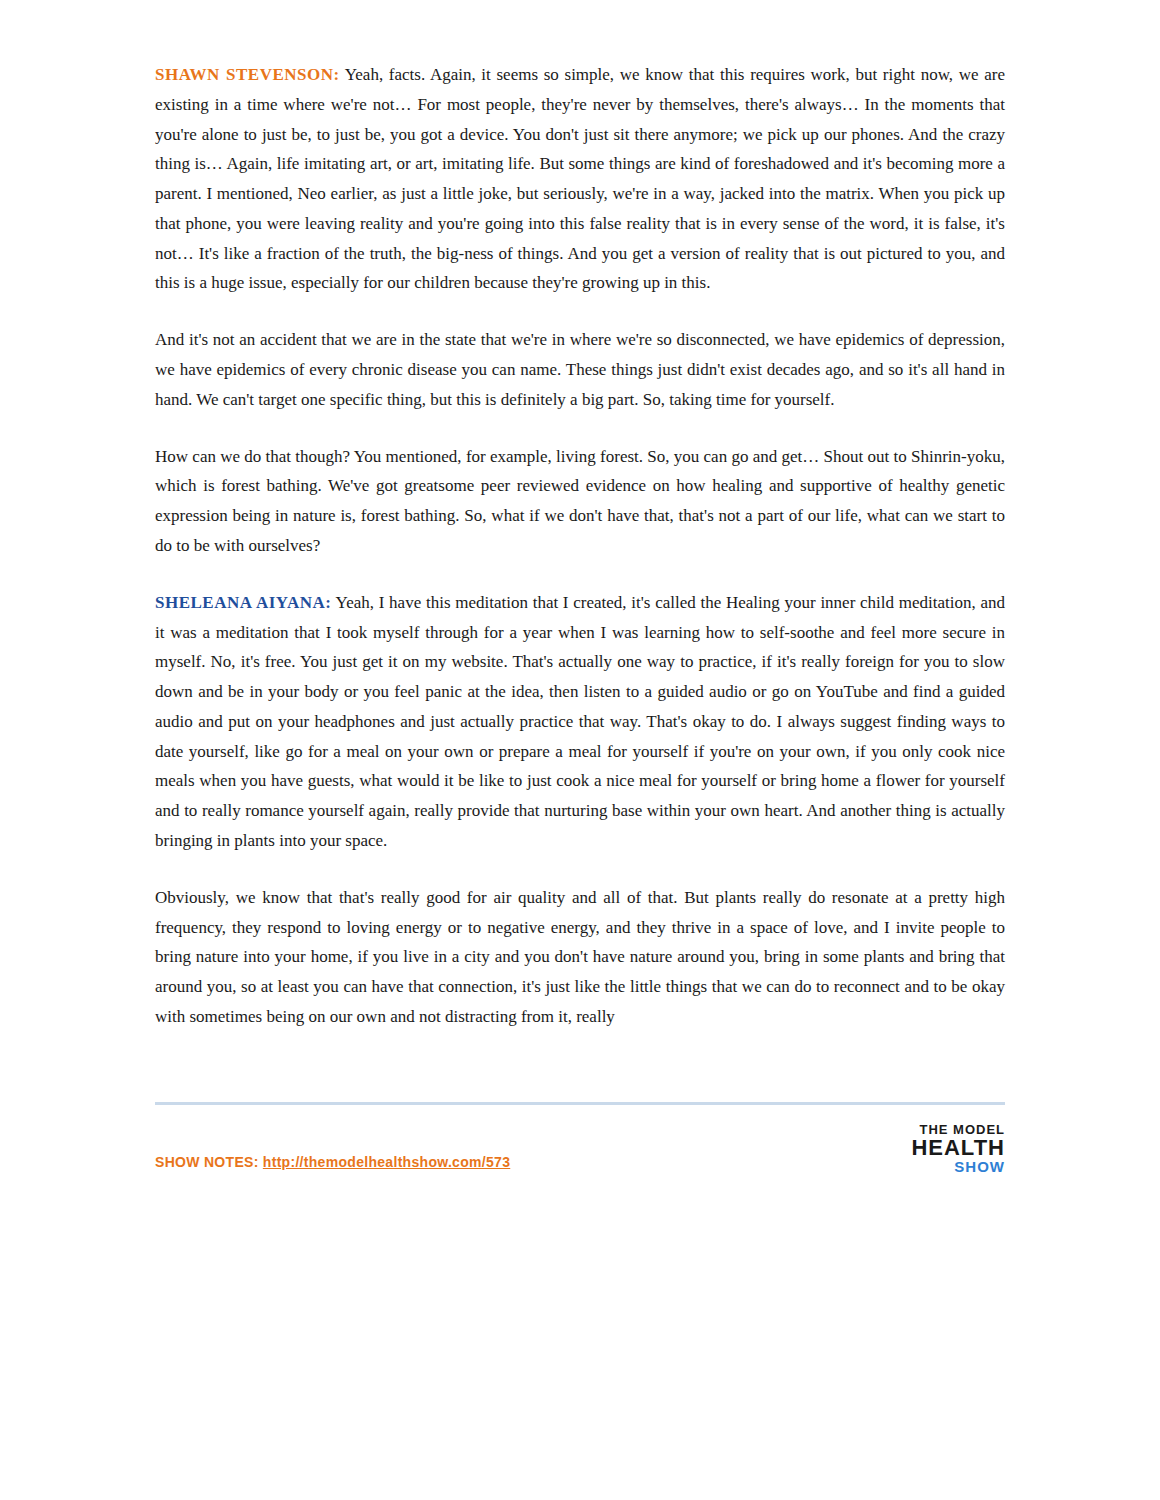SHAWN STEVENSON: Yeah, facts. Again, it seems so simple, we know that this requires work, but right now, we are existing in a time where we're not… For most people, they're never by themselves, there's always… In the moments that you're alone to just be, to just be, you got a device. You don't just sit there anymore; we pick up our phones. And the crazy thing is… Again, life imitating art, or art, imitating life. But some things are kind of foreshadowed and it's becoming more a parent. I mentioned, Neo earlier, as just a little joke, but seriously, we're in a way, jacked into the matrix. When you pick up that phone, you were leaving reality and you're going into this false reality that is in every sense of the word, it is false, it's not… It's like a fraction of the truth, the big-ness of things. And you get a version of reality that is out pictured to you, and this is a huge issue, especially for our children because they're growing up in this.
And it's not an accident that we are in the state that we're in where we're so disconnected, we have epidemics of depression, we have epidemics of every chronic disease you can name. These things just didn't exist decades ago, and so it's all hand in hand. We can't target one specific thing, but this is definitely a big part. So, taking time for yourself.
How can we do that though? You mentioned, for example, living forest. So, you can go and get… Shout out to Shinrin-yoku, which is forest bathing. We've got greatsome peer reviewed evidence on how healing and supportive of healthy genetic expression being in nature is, forest bathing. So, what if we don't have that, that's not a part of our life, what can we start to do to be with ourselves?
SHELEANA AIYANA: Yeah, I have this meditation that I created, it's called the Healing your inner child meditation, and it was a meditation that I took myself through for a year when I was learning how to self-soothe and feel more secure in myself. No, it's free. You just get it on my website. That's actually one way to practice, if it's really foreign for you to slow down and be in your body or you feel panic at the idea, then listen to a guided audio or go on YouTube and find a guided audio and put on your headphones and just actually practice that way. That's okay to do. I always suggest finding ways to date yourself, like go for a meal on your own or prepare a meal for yourself if you're on your own, if you only cook nice meals when you have guests, what would it be like to just cook a nice meal for yourself or bring home a flower for yourself and to really romance yourself again, really provide that nurturing base within your own heart. And another thing is actually bringing in plants into your space.
Obviously, we know that that's really good for air quality and all of that. But plants really do resonate at a pretty high frequency, they respond to loving energy or to negative energy, and they thrive in a space of love, and I invite people to bring nature into your home, if you live in a city and you don't have nature around you, bring in some plants and bring that around you, so at least you can have that connection, it's just like the little things that we can do to reconnect and to be okay with sometimes being on our own and not distracting from it, really
SHOW NOTES: http://themodelhealthshow.com/573
THE MODEL
HEALTH SHOW